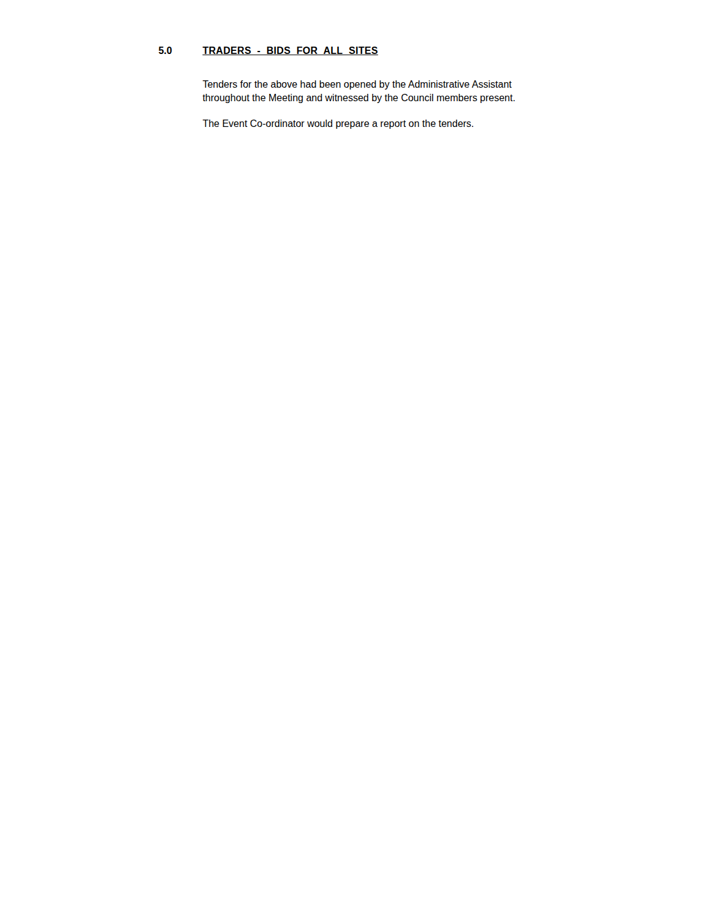5.0
TRADERS - BIDS FOR ALL SITES
Tenders for the above had been opened by the Administrative Assistant throughout the Meeting and witnessed by the Council members present.
The Event Co-ordinator would prepare a report on the tenders.